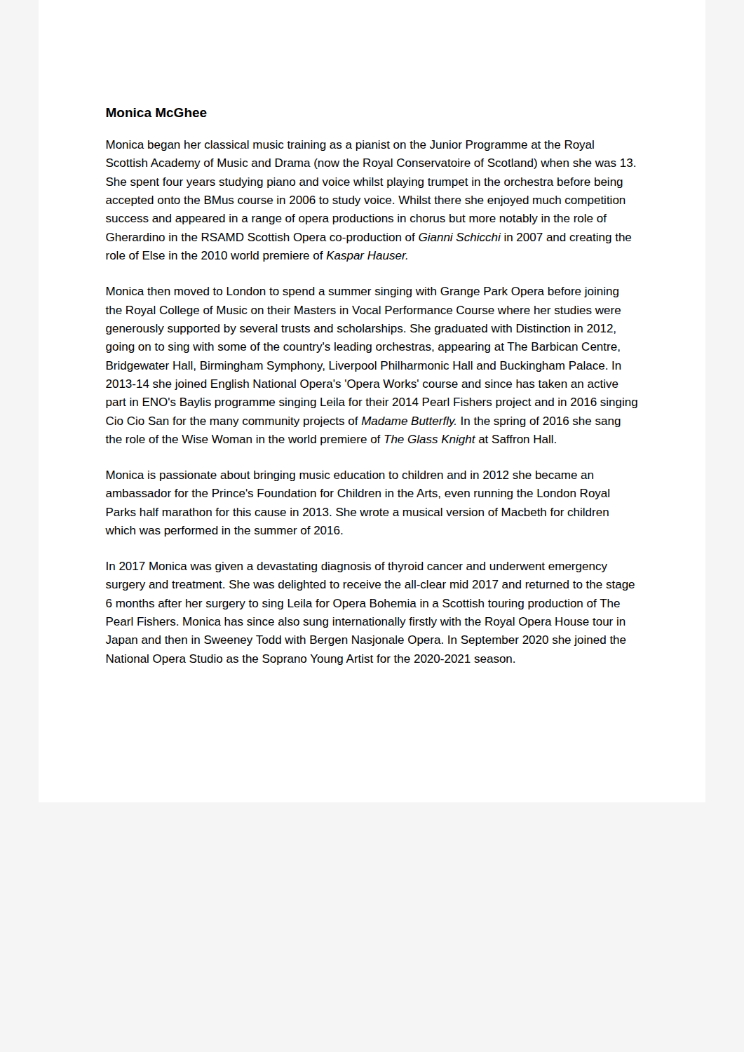Monica McGhee
Monica began her classical music training as a pianist on the Junior Programme at the Royal Scottish Academy of Music and Drama (now the Royal Conservatoire of Scotland) when she was 13. She spent four years studying piano and voice whilst playing trumpet in the orchestra before being accepted onto the BMus course in 2006 to study voice. Whilst there she enjoyed much competition success and appeared in a range of opera productions in chorus but more notably in the role of Gherardino in the RSAMD Scottish Opera co-production of Gianni Schicchi in 2007 and creating the role of Else in the 2010 world premiere of Kaspar Hauser.
Monica then moved to London to spend a summer singing with Grange Park Opera before joining the Royal College of Music on their Masters in Vocal Performance Course where her studies were generously supported by several trusts and scholarships. She graduated with Distinction in 2012, going on to sing with some of the country's leading orchestras, appearing at The Barbican Centre, Bridgewater Hall, Birmingham Symphony, Liverpool Philharmonic Hall and Buckingham Palace. In 2013-14 she joined English National Opera's 'Opera Works' course and since has taken an active part in ENO's Baylis programme singing Leila for their 2014 Pearl Fishers project and in 2016 singing Cio Cio San for the many community projects of Madame Butterfly. In the spring of 2016 she sang the role of the Wise Woman in the world premiere of The Glass Knight at Saffron Hall.
Monica is passionate about bringing music education to children and in 2012 she became an ambassador for the Prince's Foundation for Children in the Arts, even running the London Royal Parks half marathon for this cause in 2013. She wrote a musical version of Macbeth for children which was performed in the summer of 2016.
In 2017 Monica was given a devastating diagnosis of thyroid cancer and underwent emergency surgery and treatment. She was delighted to receive the all-clear mid 2017 and returned to the stage 6 months after her surgery to sing Leila for Opera Bohemia in a Scottish touring production of The Pearl Fishers. Monica has since also sung internationally firstly with the Royal Opera House tour in Japan and then in Sweeney Todd with Bergen Nasjonale Opera. In September 2020 she joined the National Opera Studio as the Soprano Young Artist for the 2020-2021 season.